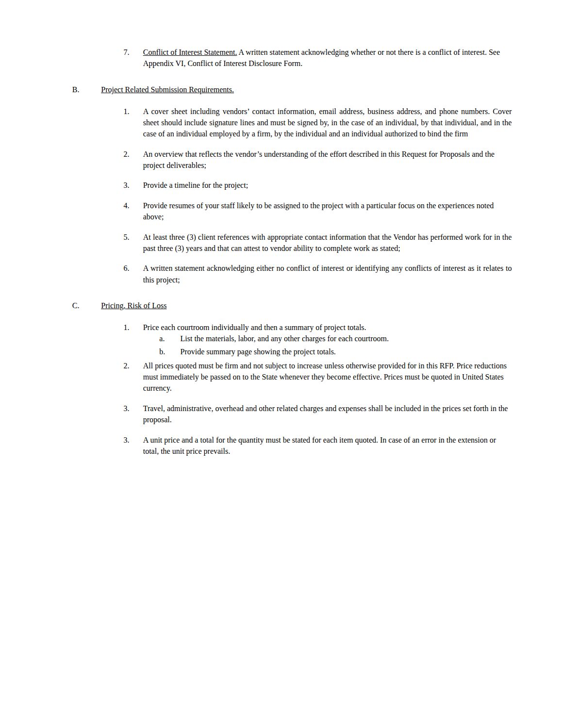7. Conflict of Interest Statement. A written statement acknowledging whether or not there is a conflict of interest. See Appendix VI, Conflict of Interest Disclosure Form.
B. Project Related Submission Requirements.
1. A cover sheet including vendors’ contact information, email address, business address, and phone numbers. Cover sheet should include signature lines and must be signed by, in the case of an individual, by that individual, and in the case of an individual employed by a firm, by the individual and an individual authorized to bind the firm
2. An overview that reflects the vendor’s understanding of the effort described in this Request for Proposals and the project deliverables;
3. Provide a timeline for the project;
4. Provide resumes of your staff likely to be assigned to the project with a particular focus on the experiences noted above;
5. At least three (3) client references with appropriate contact information that the Vendor has performed work for in the past three (3) years and that can attest to vendor ability to complete work as stated;
6. A written statement acknowledging either no conflict of interest or identifying any conflicts of interest as it relates to this project;
C. Pricing, Risk of Loss
1. Price each courtroom individually and then a summary of project totals.
a. List the materials, labor, and any other charges for each courtroom.
b. Provide summary page showing the project totals.
2. All prices quoted must be firm and not subject to increase unless otherwise provided for in this RFP. Price reductions must immediately be passed on to the State whenever they become effective. Prices must be quoted in United States currency.
3. Travel, administrative, overhead and other related charges and expenses shall be included in the prices set forth in the proposal.
3. A unit price and a total for the quantity must be stated for each item quoted. In case of an error in the extension or total, the unit price prevails.